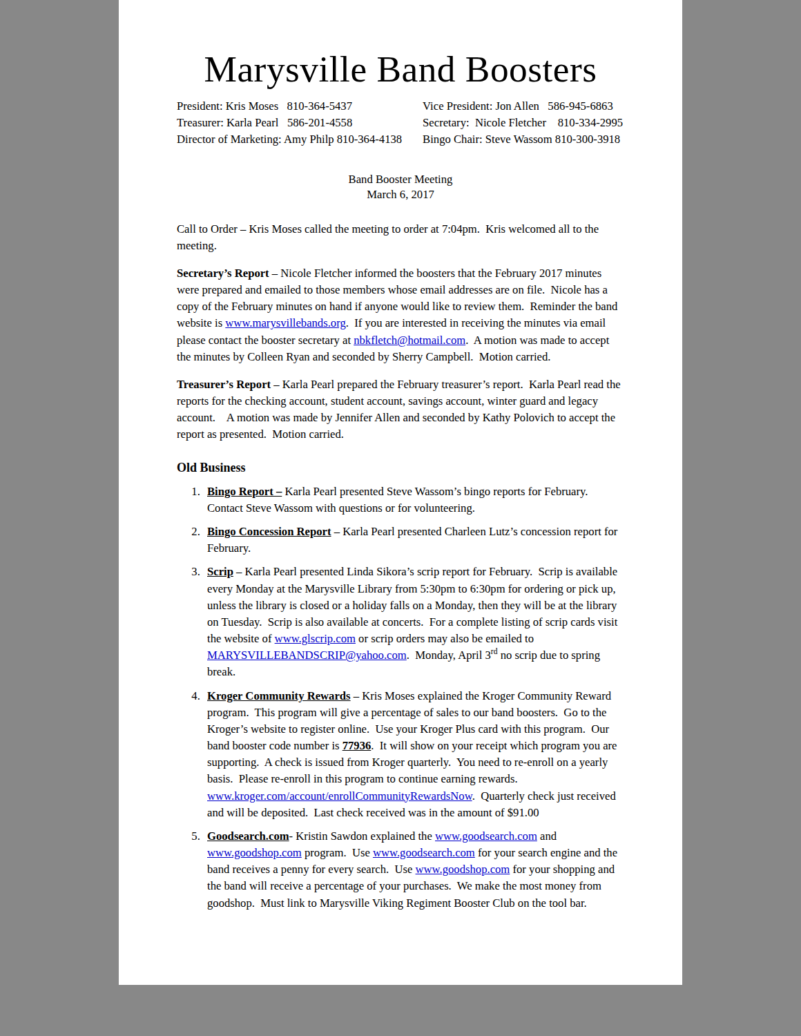Marysville Band Boosters
| President: Kris Moses 810-364-5437 | Vice President: Jon Allen 586-945-6863 |
| Treasurer: Karla Pearl 586-201-4558 | Secretary: Nicole Fletcher 810-334-2995 |
| Director of Marketing: Amy Philp 810-364-4138 | Bingo Chair: Steve Wassom 810-300-3918 |
Band Booster Meeting
March 6, 2017
Call to Order – Kris Moses called the meeting to order at 7:04pm. Kris welcomed all to the meeting.
Secretary’s Report – Nicole Fletcher informed the boosters that the February 2017 minutes were prepared and emailed to those members whose email addresses are on file. Nicole has a copy of the February minutes on hand if anyone would like to review them. Reminder the band website is www.marysvillebands.org. If you are interested in receiving the minutes via email please contact the booster secretary at nbkfletch@hotmail.com. A motion was made to accept the minutes by Colleen Ryan and seconded by Sherry Campbell. Motion carried.
Treasurer’s Report – Karla Pearl prepared the February treasurer’s report. Karla Pearl read the reports for the checking account, student account, savings account, winter guard and legacy account. A motion was made by Jennifer Allen and seconded by Kathy Polovich to accept the report as presented. Motion carried.
Old Business
Bingo Report – Karla Pearl presented Steve Wassom’s bingo reports for February. Contact Steve Wassom with questions or for volunteering.
Bingo Concession Report – Karla Pearl presented Charleen Lutz’s concession report for February.
Scrip – Karla Pearl presented Linda Sikora’s scrip report for February. Scrip is available every Monday at the Marysville Library from 5:30pm to 6:30pm for ordering or pick up, unless the library is closed or a holiday falls on a Monday, then they will be at the library on Tuesday. Scrip is also available at concerts. For a complete listing of scrip cards visit the website of www.glscrip.com or scrip orders may also be emailed to MARYSVILLEBANDSCRIP@yahoo.com. Monday, April 3rd no scrip due to spring break.
Kroger Community Rewards – Kris Moses explained the Kroger Community Reward program. This program will give a percentage of sales to our band boosters. Go to the Kroger’s website to register online. Use your Kroger Plus card with this program. Our band booster code number is 77936. It will show on your receipt which program you are supporting. A check is issued from Kroger quarterly. You need to re-enroll on a yearly basis. Please re-enroll in this program to continue earning rewards. www.kroger.com/account/enrollCommunityRewardsNow. Quarterly check just received and will be deposited. Last check received was in the amount of $91.00
Goodsearch.com- Kristin Sawdon explained the www.goodsearch.com and www.goodshop.com program. Use www.goodsearch.com for your search engine and the band receives a penny for every search. Use www.goodshop.com for your shopping and the band will receive a percentage of your purchases. We make the most money from goodshop. Must link to Marysville Viking Regiment Booster Club on the tool bar.